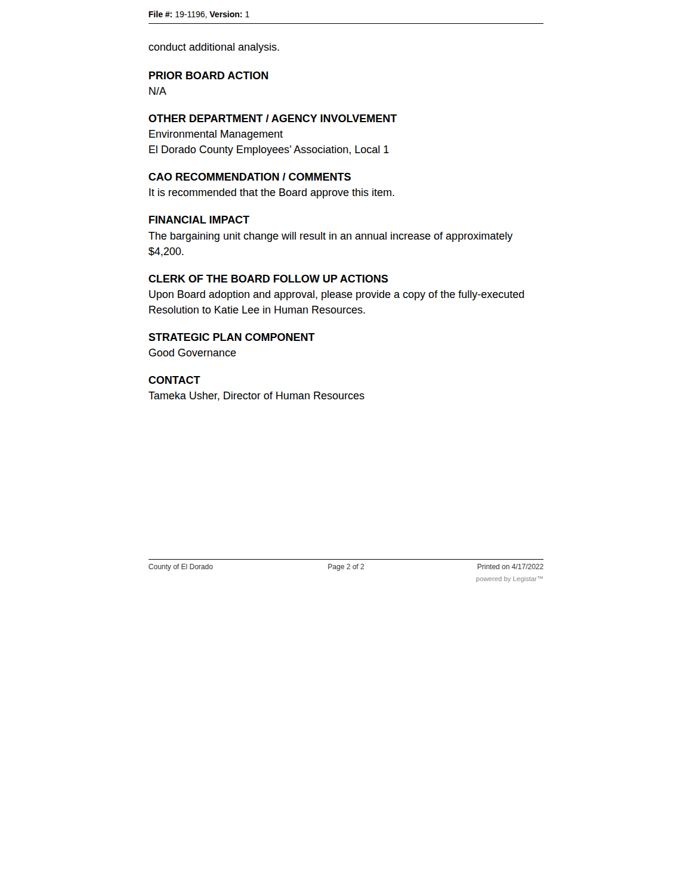File #: 19-1196, Version: 1
conduct additional analysis.
PRIOR BOARD ACTION
N/A
OTHER DEPARTMENT / AGENCY INVOLVEMENT
Environmental Management
El Dorado County Employees’ Association, Local 1
CAO RECOMMENDATION / COMMENTS
It is recommended that the Board approve this item.
FINANCIAL IMPACT
The bargaining unit change will result in an annual increase of approximately $4,200.
CLERK OF THE BOARD FOLLOW UP ACTIONS
Upon Board adoption and approval, please provide a copy of the fully-executed Resolution to Katie Lee in Human Resources.
STRATEGIC PLAN COMPONENT
Good Governance
CONTACT
Tameka Usher, Director of Human Resources
County of El Dorado
Page 2 of 2
Printed on 4/17/2022
powered by Legistar™